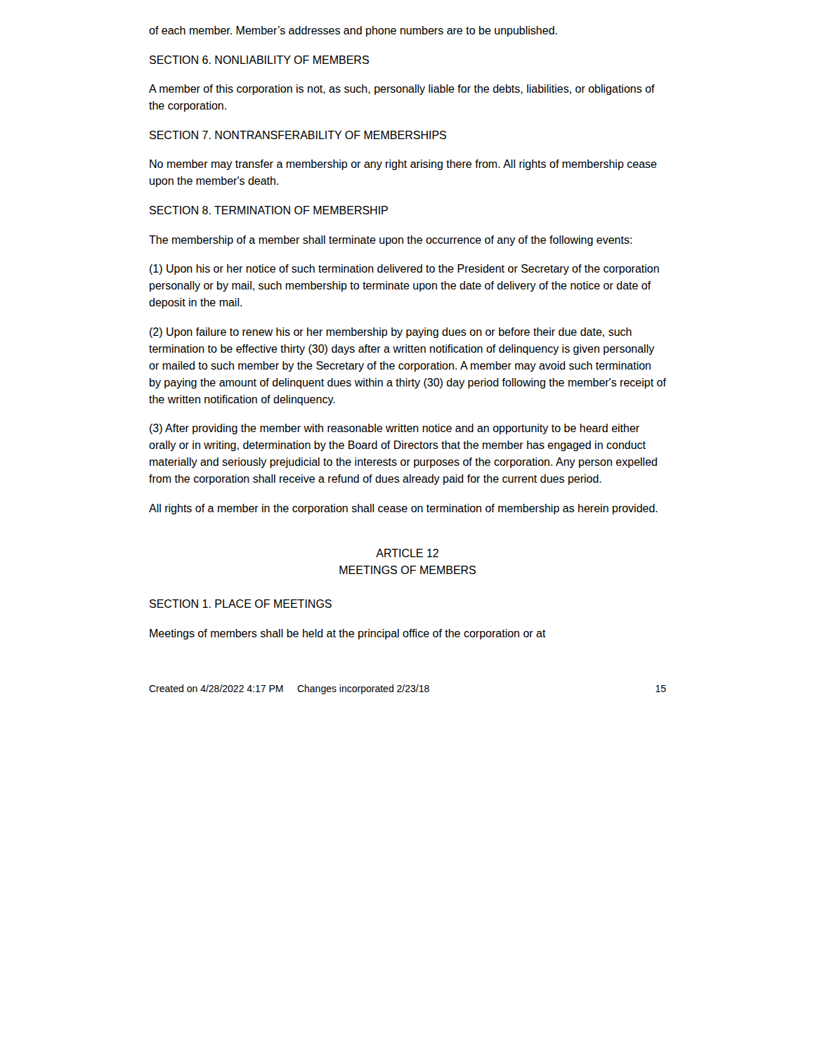of each member. Member’s addresses and phone numbers are to be unpublished.
SECTION 6. NONLIABILITY OF MEMBERS
A member of this corporation is not, as such, personally liable for the debts, liabilities, or obligations of the corporation.
SECTION 7. NONTRANSFERABILITY OF MEMBERSHIPS
No member may transfer a membership or any right arising there from. All rights of membership cease upon the member's death.
SECTION 8. TERMINATION OF MEMBERSHIP
The membership of a member shall terminate upon the occurrence of any of the following events:
(1) Upon his or her notice of such termination delivered to the President or Secretary of the corporation personally or by mail, such membership to terminate upon the date of delivery of the notice or date of deposit in the mail.
(2) Upon failure to renew his or her membership by paying dues on or before their due date, such termination to be effective thirty (30) days after a written notification of delinquency is given personally or mailed to such member by the Secretary of the corporation. A member may avoid such termination by paying the amount of delinquent dues within a thirty (30) day period following the member's receipt of the written notification of delinquency.
(3) After providing the member with reasonable written notice and an opportunity to be heard either orally or in writing, determination by the Board of Directors that the member has engaged in conduct materially and seriously prejudicial to the interests or purposes of the corporation. Any person expelled from the corporation shall receive a refund of dues already paid for the current dues period.
All rights of a member in the corporation shall cease on termination of membership as herein provided.
ARTICLE 12
MEETINGS OF MEMBERS
SECTION 1. PLACE OF MEETINGS
Meetings of members shall be held at the principal office of the corporation or at
Created on 4/28/2022 4:17 PM Changes incorporated 2/23/18 15